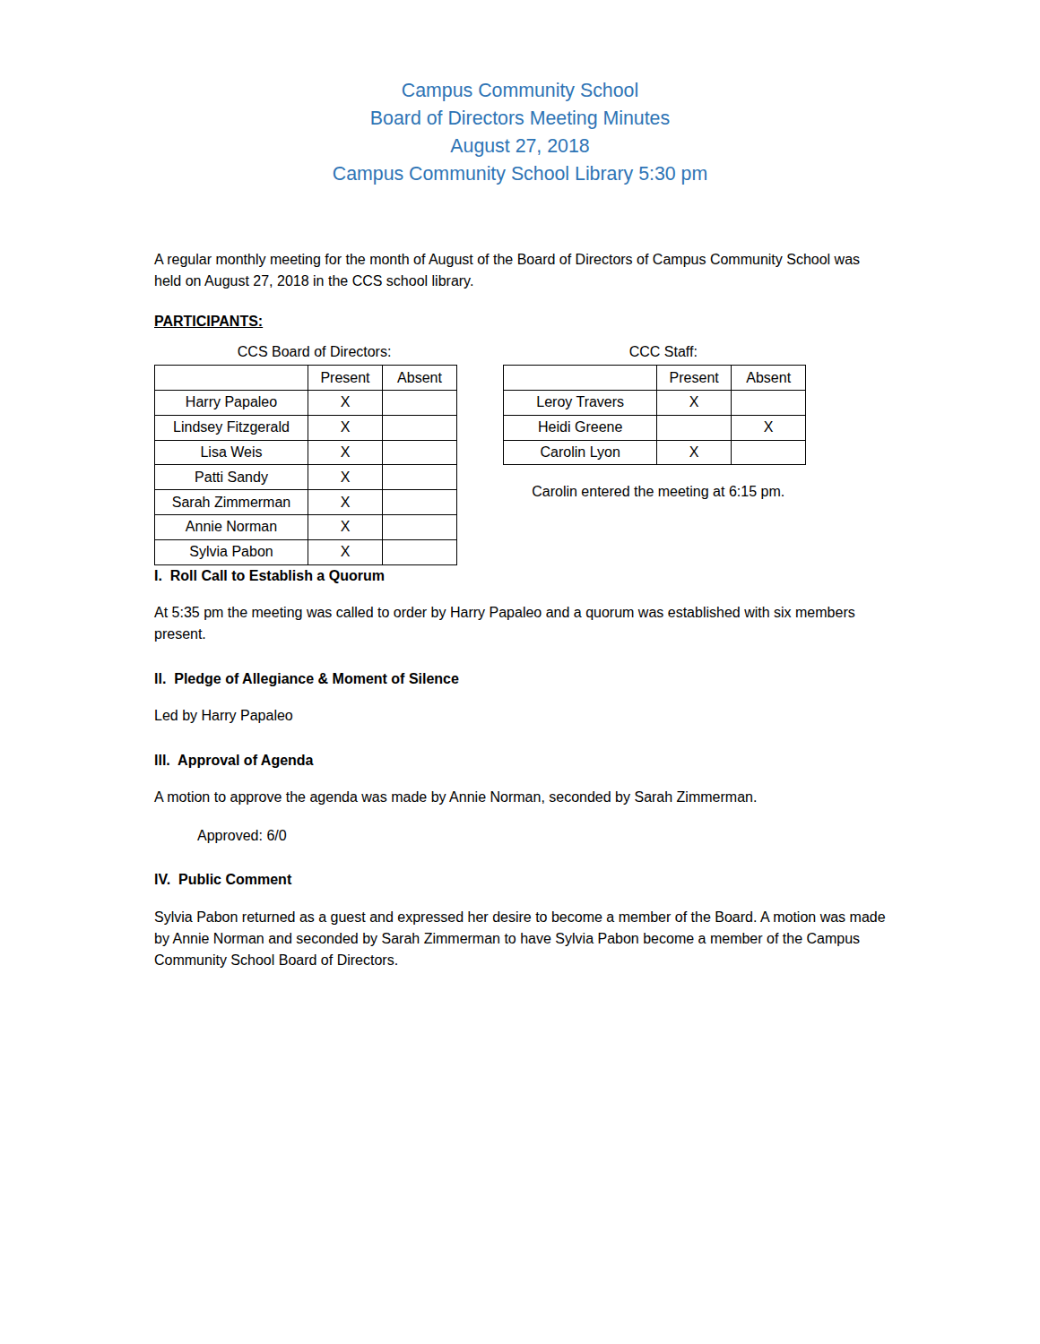Campus Community School
Board of Directors Meeting Minutes
August 27, 2018
Campus Community School Library 5:30 pm
A regular monthly meeting for the month of August of the Board of Directors of Campus Community School was held on August 27, 2018 in the CCS school library.
PARTICIPANTS:
CCS Board of Directors:
| | Present | Absent |
| Harry Papaleo | X | |
| Lindsey Fitzgerald | X | |
| Lisa Weis | X | |
| Patti Sandy | X | |
| Sarah Zimmerman | X | |
| Annie Norman | X | |
| Sylvia Pabon | X | |
CCC Staff:
| | Present | Absent |
| Leroy Travers | X | |
| Heidi Greene | | X |
| Carolin Lyon | X | |
Carolin entered the meeting at 6:15 pm.
I. Roll Call to Establish a Quorum
At 5:35 pm the meeting was called to order by Harry Papaleo and a quorum was established with six members present.
ll. Pledge of Allegiance & Moment of Silence
Led by Harry Papaleo
lll. Approval of Agenda
A motion to approve the agenda was made by Annie Norman, seconded by Sarah Zimmerman.
Approved: 6/0
lV. Public Comment
Sylvia Pabon returned as a guest and expressed her desire to become a member of the Board. A motion was made by Annie Norman and seconded by Sarah Zimmerman to have Sylvia Pabon become a member of the Campus Community School Board of Directors.